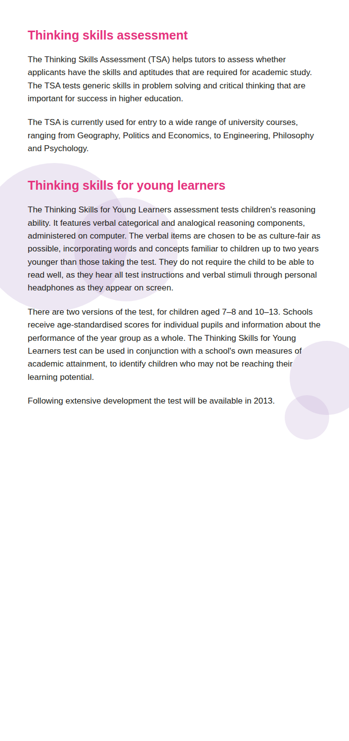Thinking skills assessment
The Thinking Skills Assessment (TSA) helps tutors to assess whether applicants have the skills and aptitudes that are required for academic study. The TSA tests generic skills in problem solving and critical thinking that are important for success in higher education.
The TSA is currently used for entry to a wide range of university courses, ranging from Geography, Politics and Economics, to Engineering, Philosophy and Psychology.
Thinking skills for young learners
The Thinking Skills for Young Learners assessment tests children's reasoning ability. It features verbal categorical and analogical reasoning components, administered on computer. The verbal items are chosen to be as culture-fair as possible, incorporating words and concepts familiar to children up to two years younger than those taking the test. They do not require the child to be able to read well, as they hear all test instructions and verbal stimuli through personal headphones as they appear on screen.
There are two versions of the test, for children aged 7–8 and 10–13. Schools receive age-standardised scores for individual pupils and information about the performance of the year group as a whole. The Thinking Skills for Young Learners test can be used in conjunction with a school's own measures of academic attainment, to identify children who may not be reaching their learning potential.
Following extensive development the test will be available in 2013.